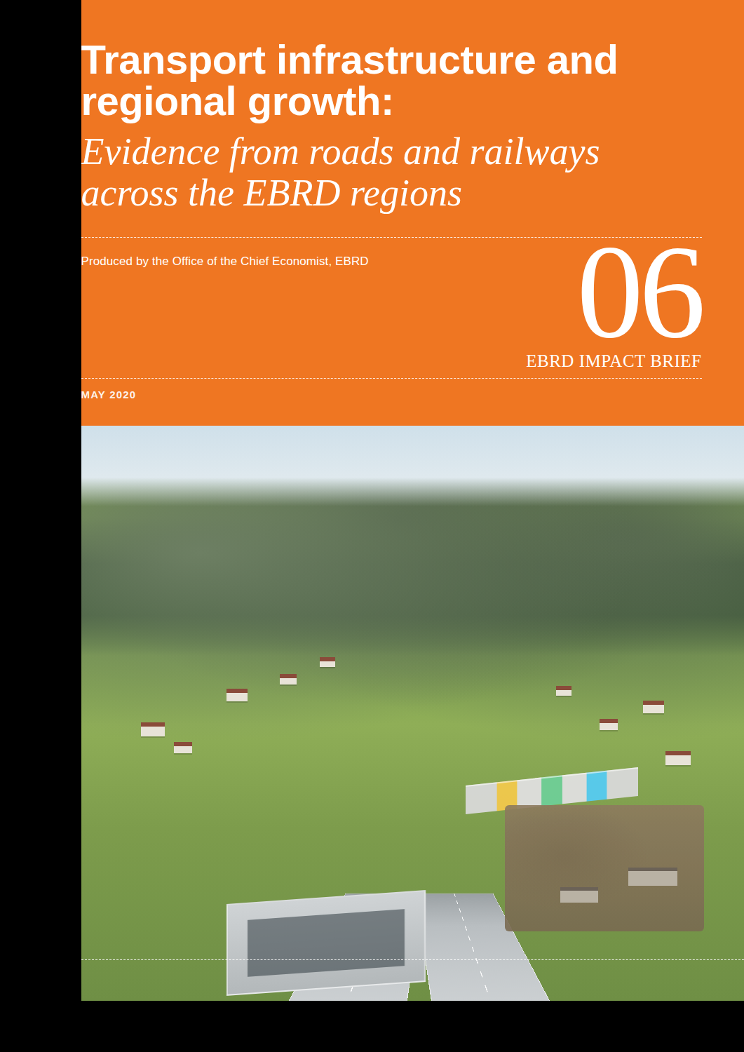Transport infrastructure and regional growth: Evidence from roads and railways across the EBRD regions
Produced by the Office of the Chief Economist, EBRD
06 EBRD IMPACT BRIEF
MAY 2020